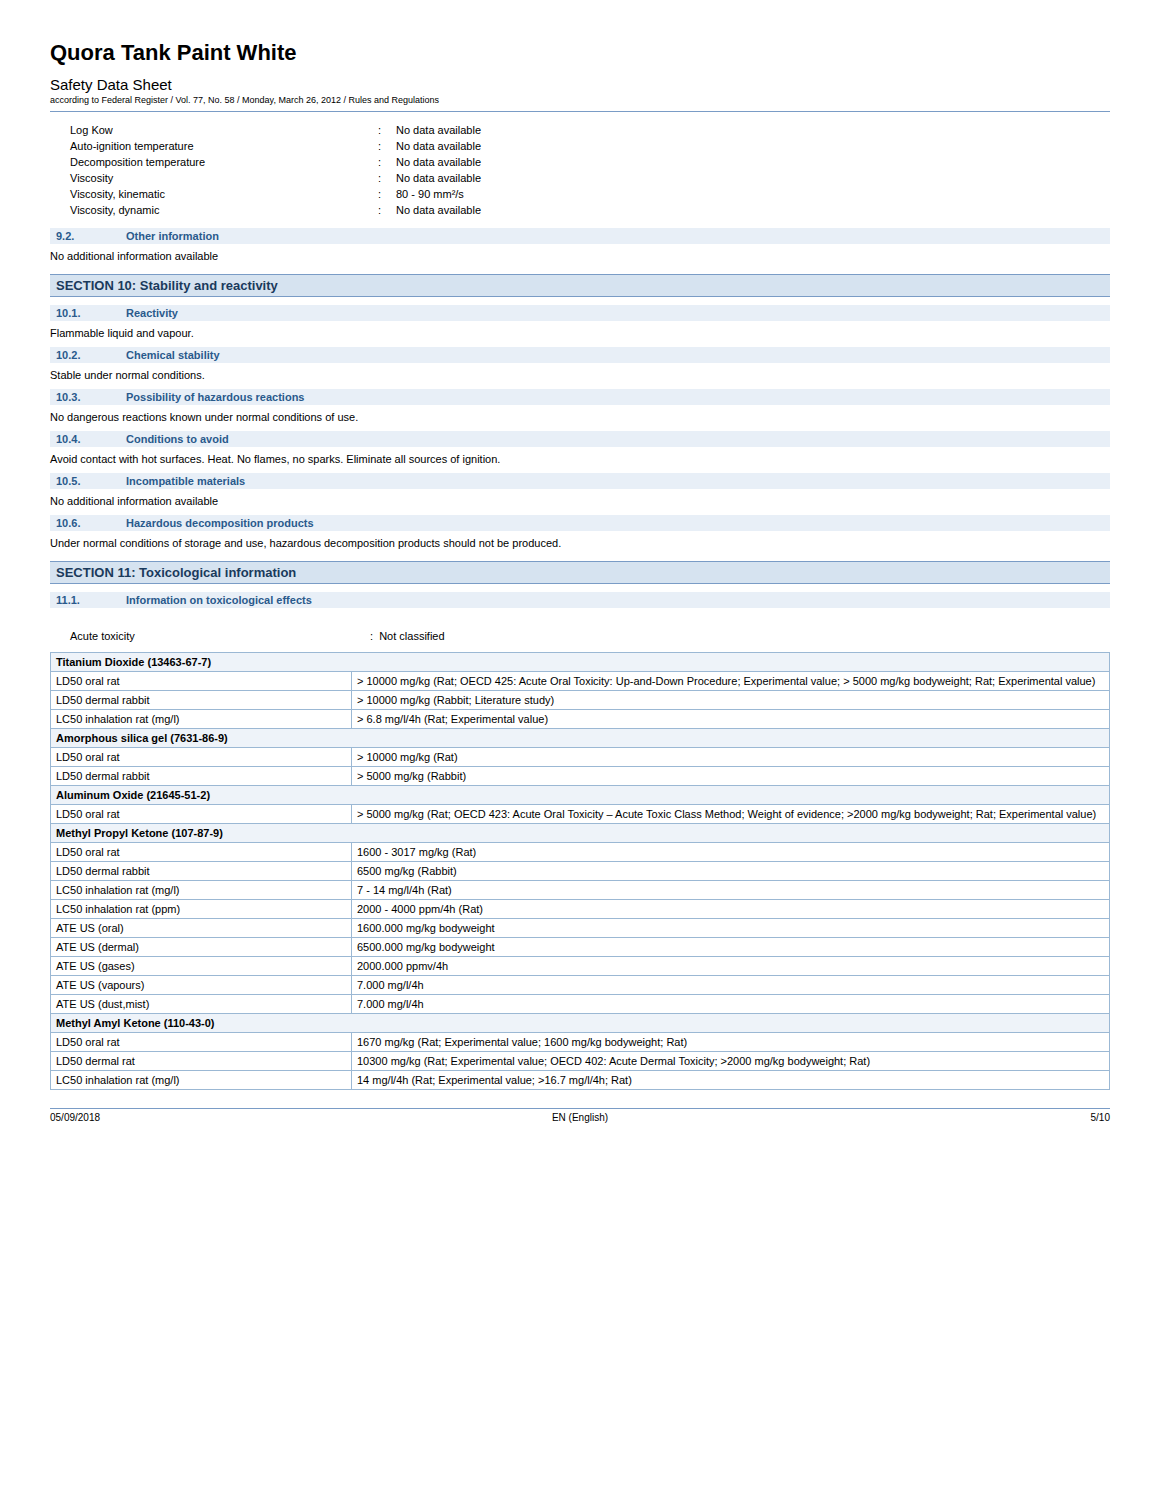Quora Tank Paint White
Safety Data Sheet
according to Federal Register / Vol. 77, No. 58 / Monday, March 26, 2012 / Rules and Regulations
| Log Kow | : | No data available |
| Auto-ignition temperature | : | No data available |
| Decomposition temperature | : | No data available |
| Viscosity | : | No data available |
| Viscosity, kinematic | : | 80 - 90 mm²/s |
| Viscosity, dynamic | : | No data available |
9.2. Other information
No additional information available
SECTION 10: Stability and reactivity
10.1. Reactivity
Flammable liquid and vapour.
10.2. Chemical stability
Stable under normal conditions.
10.3. Possibility of hazardous reactions
No dangerous reactions known under normal conditions of use.
10.4. Conditions to avoid
Avoid contact with hot surfaces. Heat. No flames, no sparks. Eliminate all sources of ignition.
10.5. Incompatible materials
No additional information available
10.6. Hazardous decomposition products
Under normal conditions of storage and use, hazardous decomposition products should not be produced.
SECTION 11: Toxicological information
11.1. Information on toxicological effects
Acute toxicity: Not classified
| Titanium Dioxide (13463-67-7) |
| LD50 oral rat | > 10000 mg/kg (Rat; OECD 425: Acute Oral Toxicity: Up-and-Down Procedure; Experimental value; > 5000 mg/kg bodyweight; Rat; Experimental value) |
| LD50 dermal rabbit | > 10000 mg/kg (Rabbit; Literature study) |
| LC50 inhalation rat (mg/l) | > 6.8 mg/l/4h (Rat; Experimental value) |
| Amorphous silica gel (7631-86-9) |
| LD50 oral rat | > 10000 mg/kg (Rat) |
| LD50 dermal rabbit | > 5000 mg/kg (Rabbit) |
| Aluminum Oxide (21645-51-2) |
| LD50 oral rat | > 5000 mg/kg (Rat; OECD 423: Acute Oral Toxicity – Acute Toxic Class Method; Weight of evidence; >2000 mg/kg bodyweight; Rat; Experimental value) |
| Methyl Propyl Ketone (107-87-9) |
| LD50 oral rat | 1600 - 3017 mg/kg (Rat) |
| LD50 dermal rabbit | 6500 mg/kg (Rabbit) |
| LC50 inhalation rat (mg/l) | 7 - 14 mg/l/4h (Rat) |
| LC50 inhalation rat (ppm) | 2000 - 4000 ppm/4h (Rat) |
| ATE US (oral) | 1600.000 mg/kg bodyweight |
| ATE US (dermal) | 6500.000 mg/kg bodyweight |
| ATE US (gases) | 2000.000 ppmv/4h |
| ATE US (vapours) | 7.000 mg/l/4h |
| ATE US (dust,mist) | 7.000 mg/l/4h |
| Methyl Amyl Ketone (110-43-0) |
| LD50 oral rat | 1670 mg/kg (Rat; Experimental value; 1600 mg/kg bodyweight; Rat) |
| LD50 dermal rat | 10300 mg/kg (Rat; Experimental value; OECD 402: Acute Dermal Toxicity; >2000 mg/kg bodyweight; Rat) |
| LC50 inhalation rat (mg/l) | 14 mg/l/4h (Rat; Experimental value; >16.7 mg/l/4h; Rat) |
05/09/2018
EN (English)
5/10